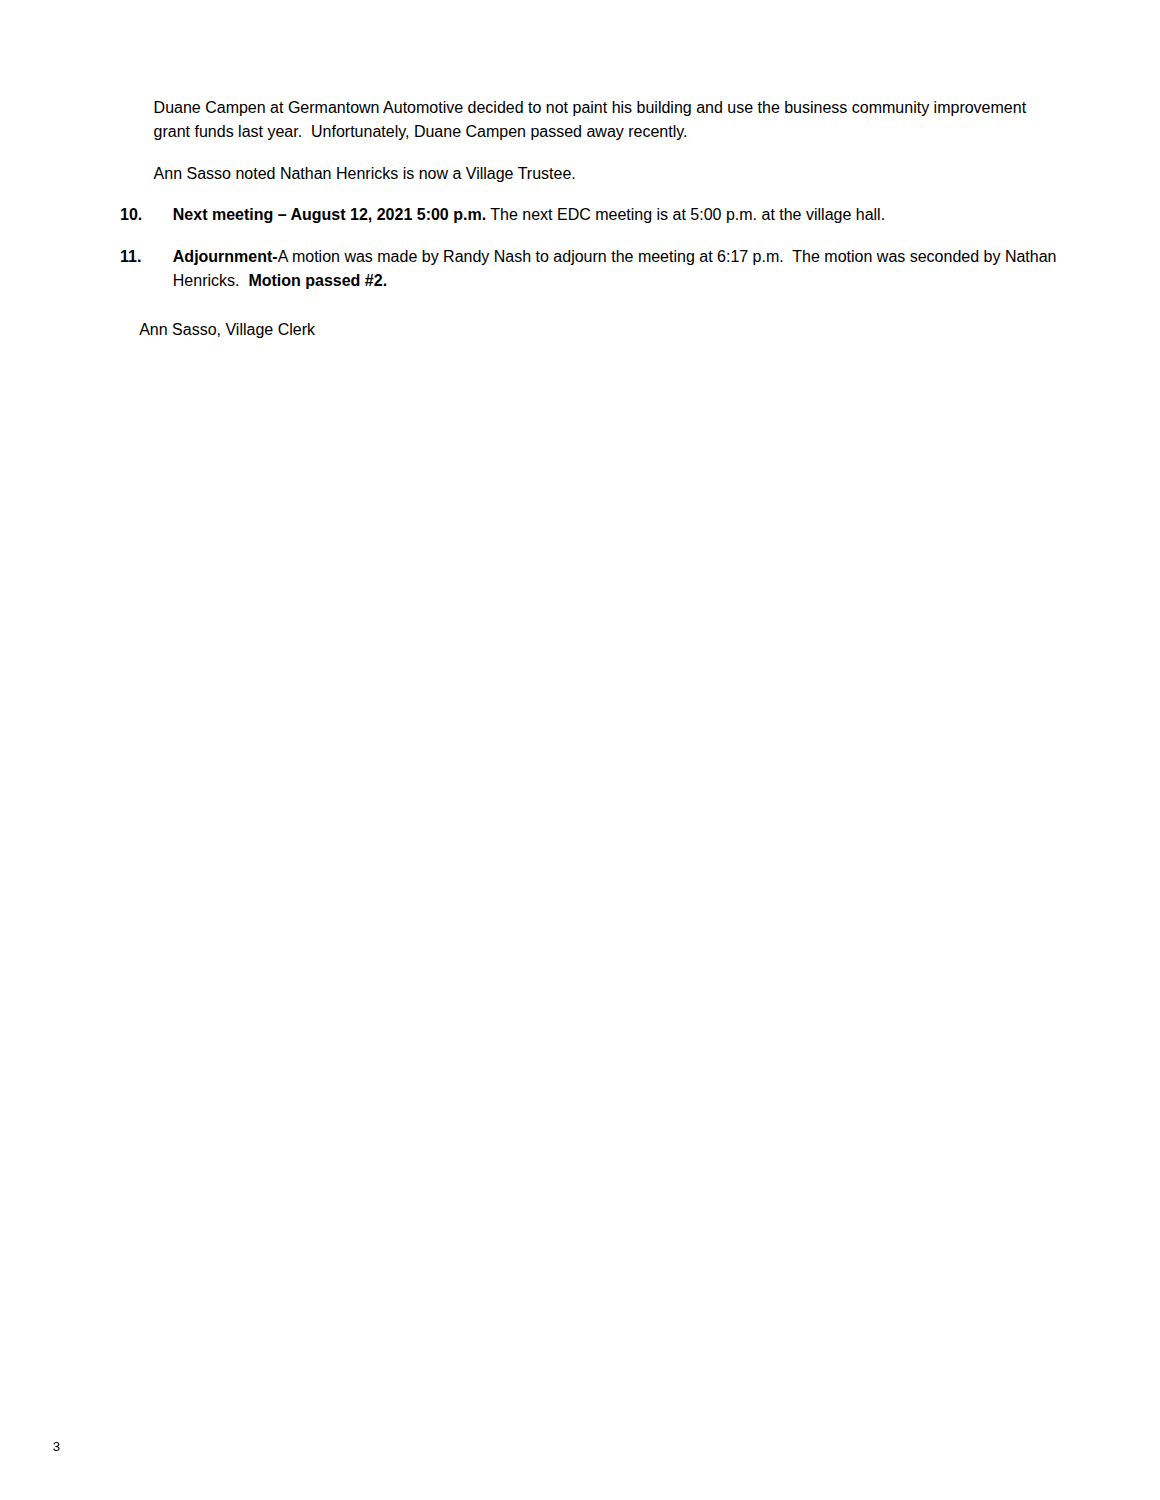Duane Campen at Germantown Automotive decided to not paint his building and use the business community improvement grant funds last year. Unfortunately, Duane Campen passed away recently.
Ann Sasso noted Nathan Henricks is now a Village Trustee.
10. Next meeting – August 12, 2021 5:00 p.m. The next EDC meeting is at 5:00 p.m. at the village hall.
11. Adjournment-A motion was made by Randy Nash to adjourn the meeting at 6:17 p.m. The motion was seconded by Nathan Henricks. Motion passed #2.
Ann Sasso, Village Clerk
3